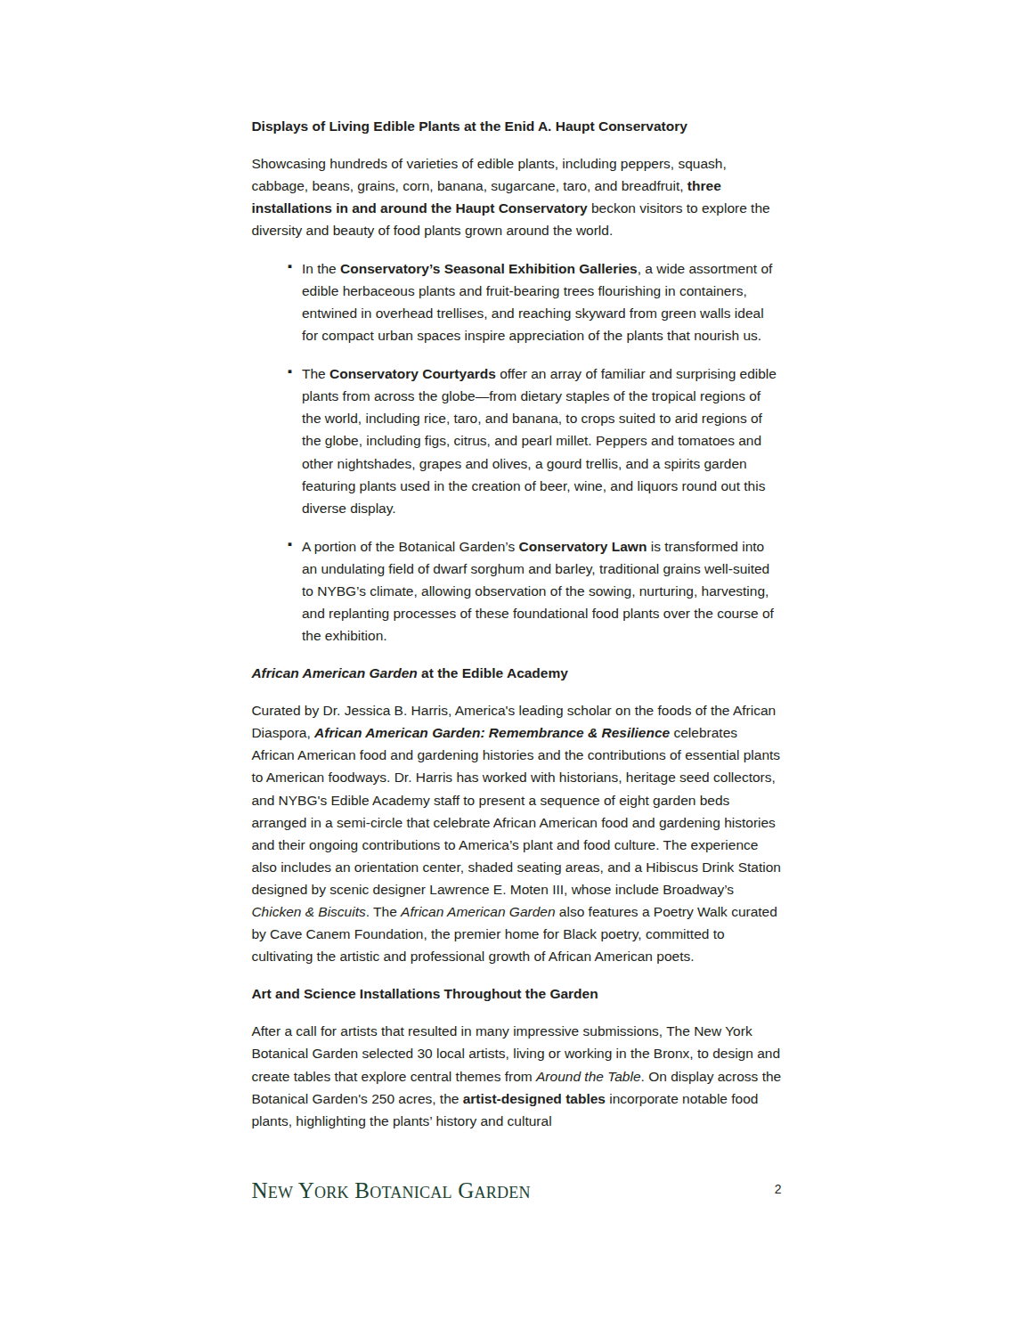Displays of Living Edible Plants at the Enid A. Haupt Conservatory
Showcasing hundreds of varieties of edible plants, including peppers, squash, cabbage, beans, grains, corn, banana, sugarcane, taro, and breadfruit, three installations in and around the Haupt Conservatory beckon visitors to explore the diversity and beauty of food plants grown around the world.
In the Conservatory’s Seasonal Exhibition Galleries, a wide assortment of edible herbaceous plants and fruit-bearing trees flourishing in containers, entwined in overhead trellises, and reaching skyward from green walls ideal for compact urban spaces inspire appreciation of the plants that nourish us.
The Conservatory Courtyards offer an array of familiar and surprising edible plants from across the globe—from dietary staples of the tropical regions of the world, including rice, taro, and banana, to crops suited to arid regions of the globe, including figs, citrus, and pearl millet. Peppers and tomatoes and other nightshades, grapes and olives, a gourd trellis, and a spirits garden featuring plants used in the creation of beer, wine, and liquors round out this diverse display.
A portion of the Botanical Garden’s Conservatory Lawn is transformed into an undulating field of dwarf sorghum and barley, traditional grains well-suited to NYBG’s climate, allowing observation of the sowing, nurturing, harvesting, and replanting processes of these foundational food plants over the course of the exhibition.
African American Garden at the Edible Academy
Curated by Dr. Jessica B. Harris, America's leading scholar on the foods of the African Diaspora, African American Garden: Remembrance & Resilience celebrates African American food and gardening histories and the contributions of essential plants to American foodways. Dr. Harris has worked with historians, heritage seed collectors, and NYBG's Edible Academy staff to present a sequence of eight garden beds arranged in a semi-circle that celebrate African American food and gardening histories and their ongoing contributions to America’s plant and food culture. The experience also includes an orientation center, shaded seating areas, and a Hibiscus Drink Station designed by scenic designer Lawrence E. Moten III, whose include Broadway’s Chicken & Biscuits. The African American Garden also features a Poetry Walk curated by Cave Canem Foundation, the premier home for Black poetry, committed to cultivating the artistic and professional growth of African American poets.
Art and Science Installations Throughout the Garden
After a call for artists that resulted in many impressive submissions, The New York Botanical Garden selected 30 local artists, living or working in the Bronx, to design and create tables that explore central themes from Around the Table. On display across the Botanical Garden's 250 acres, the artist-designed tables incorporate notable food plants, highlighting the plants’ history and cultural
New York Botanical Garden
2